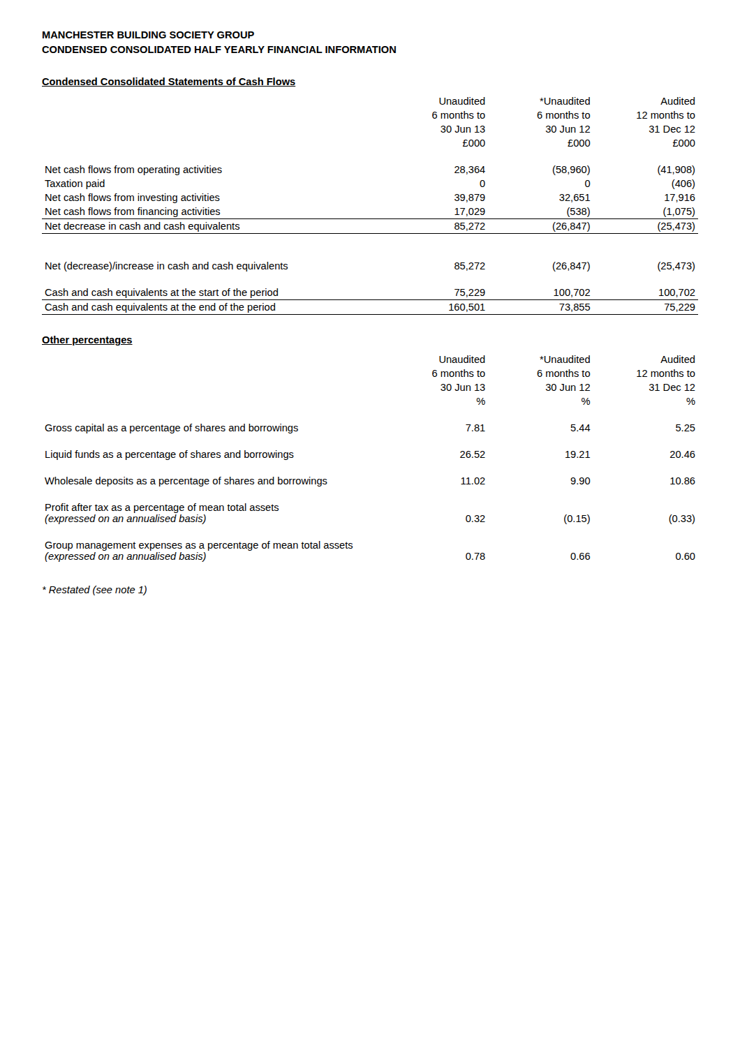MANCHESTER BUILDING SOCIETY GROUP
CONDENSED CONSOLIDATED HALF YEARLY FINANCIAL INFORMATION
Condensed Consolidated Statements of Cash Flows
| | Unaudited | *Unaudited | Audited |
| --- | --- | --- | --- |
| | 6 months to | 6 months to | 12 months to |
| | 30 Jun 13 | 30 Jun 12 | 31 Dec 12 |
| | £000 | £000 | £000 |
| Net cash flows from operating activities | 28,364 | (58,960) | (41,908) |
| Taxation paid | 0 | 0 | (406) |
| Net cash flows from investing activities | 39,879 | 32,651 | 17,916 |
| Net cash flows from financing activities | 17,029 | (538) | (1,075) |
| Net decrease in cash and cash equivalents | 85,272 | (26,847) | (25,473) |
| Net (decrease)/increase in cash and cash equivalents | 85,272 | (26,847) | (25,473) |
| Cash and cash equivalents at the start of the period | 75,229 | 100,702 | 100,702 |
| Cash and cash equivalents at the end of the period | 160,501 | 73,855 | 75,229 |
Other percentages
| | Unaudited | *Unaudited | Audited |
| --- | --- | --- | --- |
| | 6 months to | 6 months to | 12 months to |
| | 30 Jun 13 | 30 Jun 12 | 31 Dec 12 |
| | % | % | % |
| Gross capital as a percentage of shares and borrowings | 7.81 | 5.44 | 5.25 |
| Liquid funds as a percentage of shares and borrowings | 26.52 | 19.21 | 20.46 |
| Wholesale deposits as a percentage of shares and borrowings | 11.02 | 9.90 | 10.86 |
| Profit after tax as a percentage of mean total assets (expressed on an annualised basis) | 0.32 | (0.15) | (0.33) |
| Group management expenses as a percentage of mean total assets (expressed on an annualised basis) | 0.78 | 0.66 | 0.60 |
* Restated (see note 1)